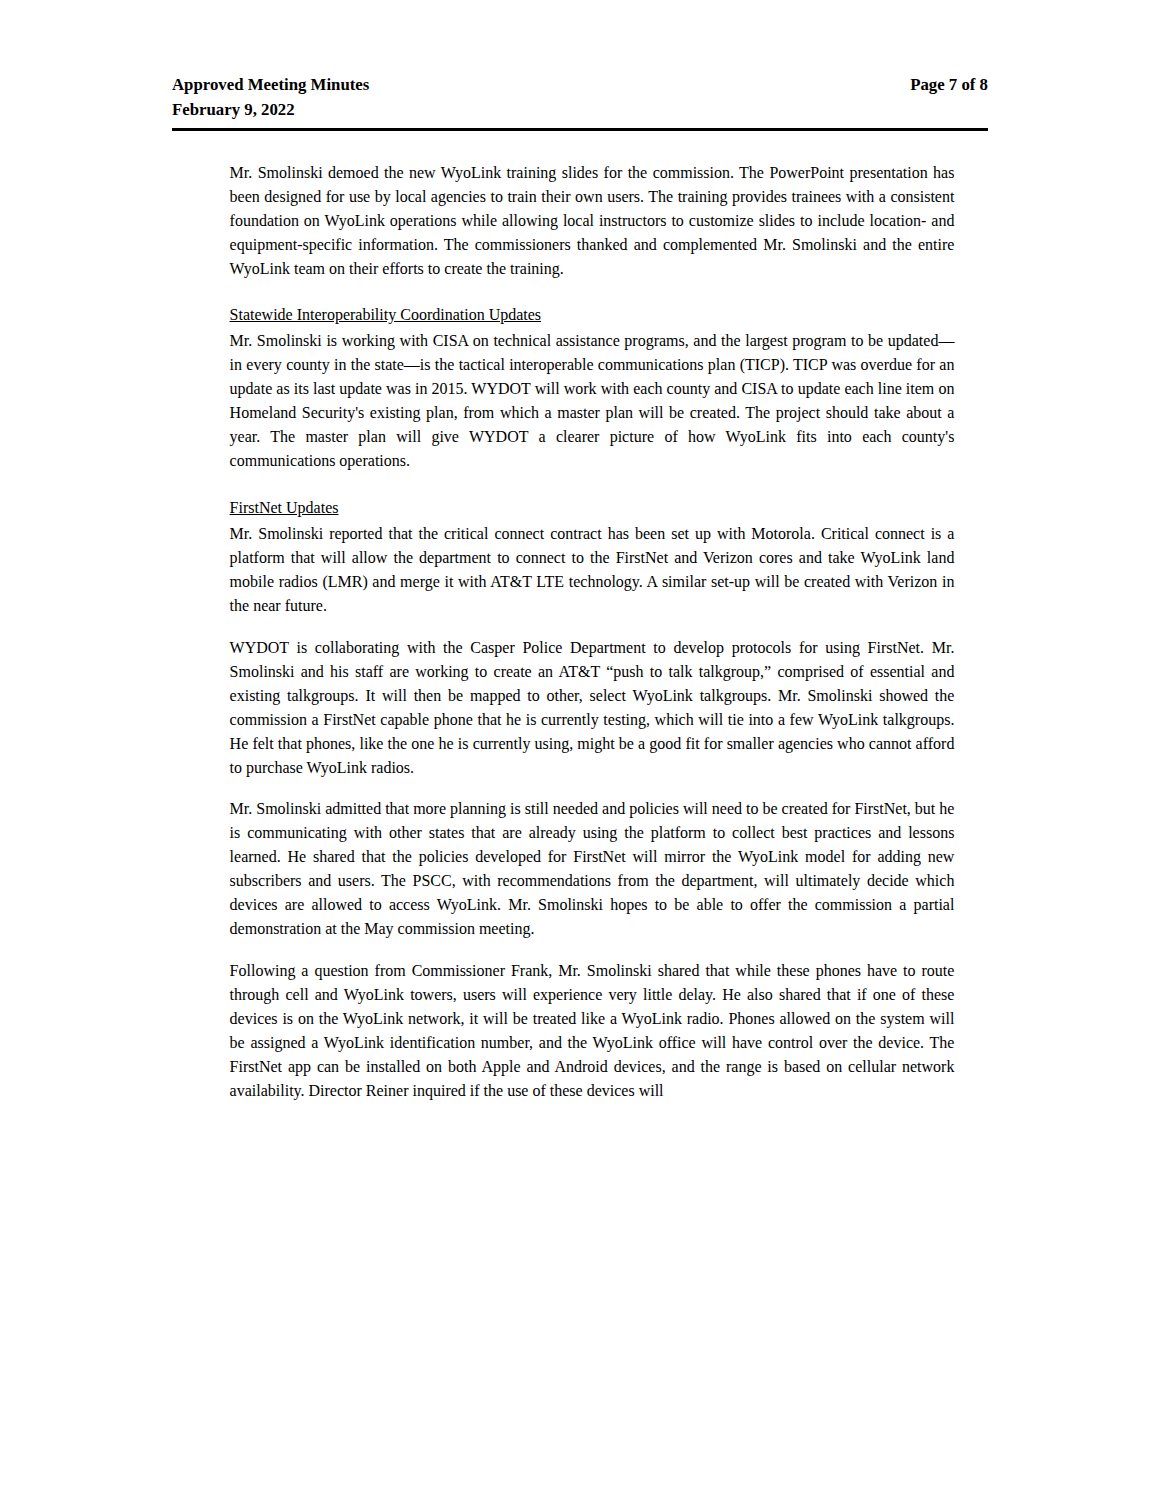Approved Meeting Minutes
February 9, 2022
Page 7 of 8
Mr. Smolinski demoed the new WyoLink training slides for the commission. The PowerPoint presentation has been designed for use by local agencies to train their own users. The training provides trainees with a consistent foundation on WyoLink operations while allowing local instructors to customize slides to include location- and equipment-specific information. The commissioners thanked and complemented Mr. Smolinski and the entire WyoLink team on their efforts to create the training.
Statewide Interoperability Coordination Updates
Mr. Smolinski is working with CISA on technical assistance programs, and the largest program to be updated—in every county in the state—is the tactical interoperable communications plan (TICP). TICP was overdue for an update as its last update was in 2015. WYDOT will work with each county and CISA to update each line item on Homeland Security's existing plan, from which a master plan will be created. The project should take about a year. The master plan will give WYDOT a clearer picture of how WyoLink fits into each county's communications operations.
FirstNet Updates
Mr. Smolinski reported that the critical connect contract has been set up with Motorola. Critical connect is a platform that will allow the department to connect to the FirstNet and Verizon cores and take WyoLink land mobile radios (LMR) and merge it with AT&T LTE technology. A similar set-up will be created with Verizon in the near future.
WYDOT is collaborating with the Casper Police Department to develop protocols for using FirstNet. Mr. Smolinski and his staff are working to create an AT&T “push to talk talkgroup,” comprised of essential and existing talkgroups. It will then be mapped to other, select WyoLink talkgroups. Mr. Smolinski showed the commission a FirstNet capable phone that he is currently testing, which will tie into a few WyoLink talkgroups. He felt that phones, like the one he is currently using, might be a good fit for smaller agencies who cannot afford to purchase WyoLink radios.
Mr. Smolinski admitted that more planning is still needed and policies will need to be created for FirstNet, but he is communicating with other states that are already using the platform to collect best practices and lessons learned. He shared that the policies developed for FirstNet will mirror the WyoLink model for adding new subscribers and users. The PSCC, with recommendations from the department, will ultimately decide which devices are allowed to access WyoLink. Mr. Smolinski hopes to be able to offer the commission a partial demonstration at the May commission meeting.
Following a question from Commissioner Frank, Mr. Smolinski shared that while these phones have to route through cell and WyoLink towers, users will experience very little delay. He also shared that if one of these devices is on the WyoLink network, it will be treated like a WyoLink radio. Phones allowed on the system will be assigned a WyoLink identification number, and the WyoLink office will have control over the device. The FirstNet app can be installed on both Apple and Android devices, and the range is based on cellular network availability. Director Reiner inquired if the use of these devices will